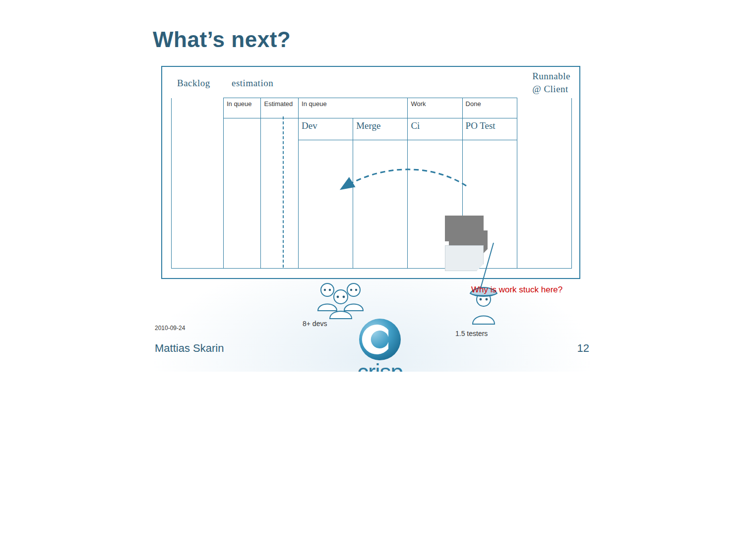What’s next?
Backlog estimation Runnable
@ Client
| | In queue | Estimated | In queue | Work | Done | |
| | | Dev | Merge | Ci | PO Test |
8+ devs
1.5 testers
Why is work stuck here?
crisp
2010-09-24
Mattias Skarin
12